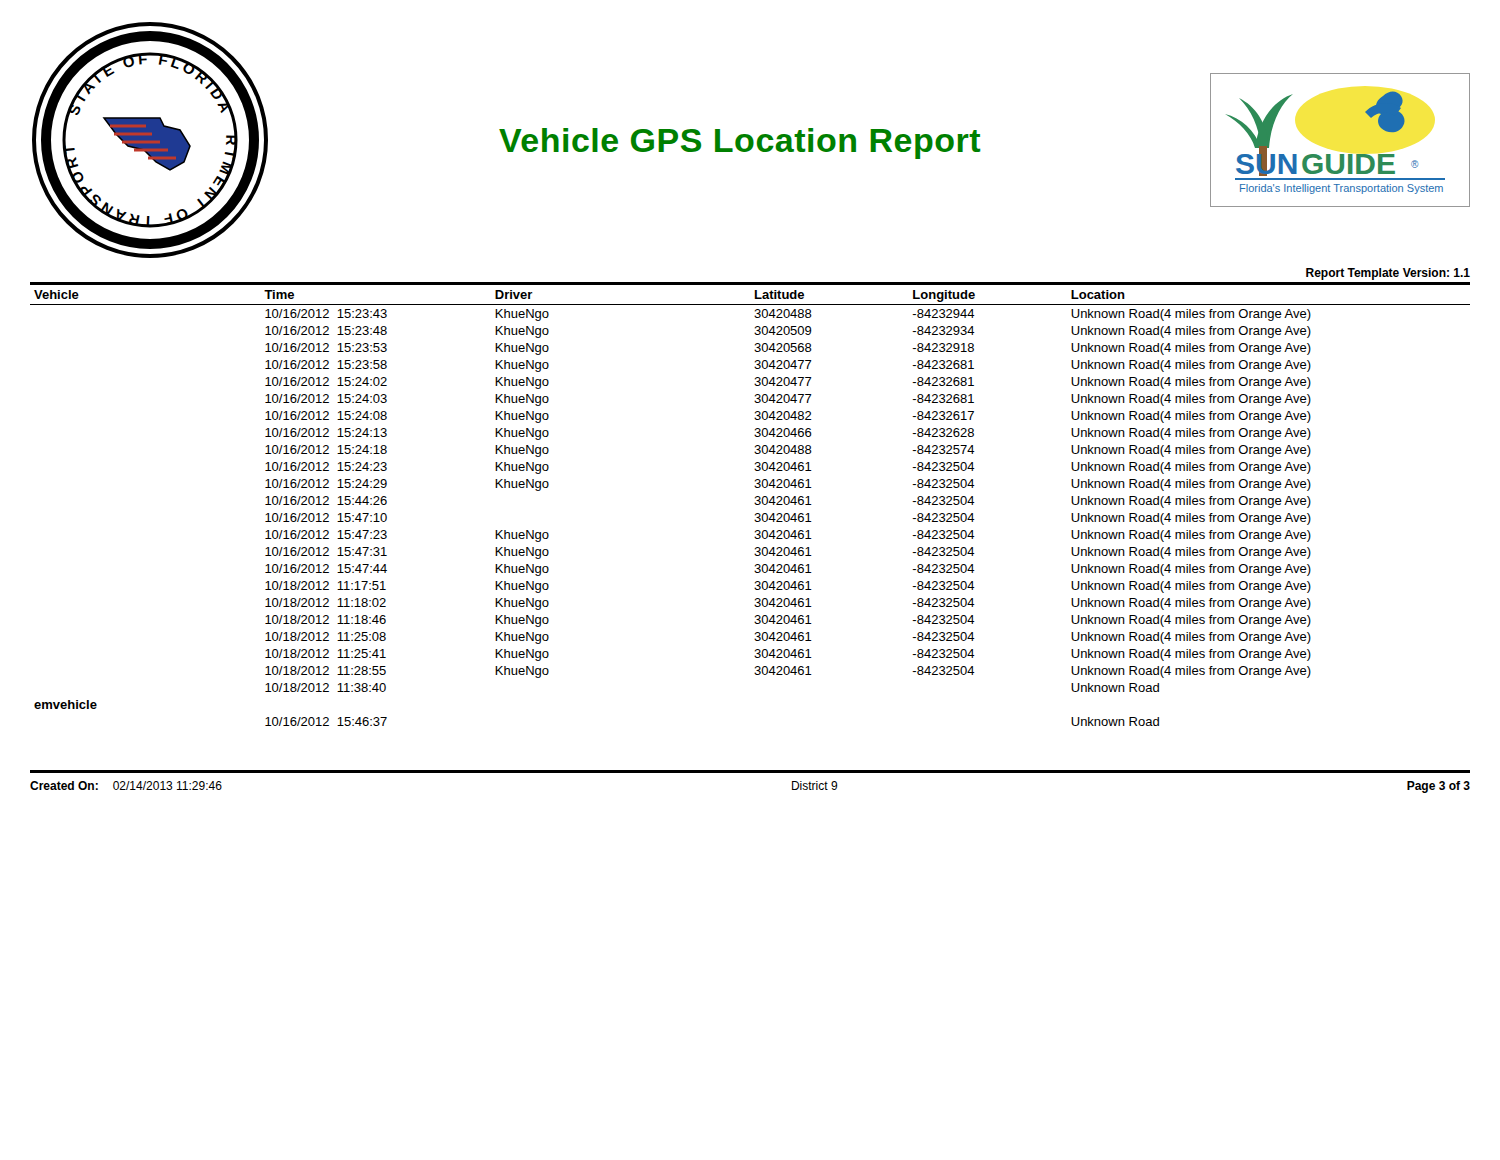STATE OF FLORIDA DEPARTMENT OF TRANSPORTATION
Vehicle GPS Location Report
SUN GUIDE ® Florida's Intelligent Transportation System
Report Template Version: 1.1
| Vehicle | Time | Driver | Latitude | Longitude | Location |
| --- | --- | --- | --- | --- | --- |
| | 10/16/2012 15:23:43 | KhueNgo | 30420488 | -84232944 | Unknown Road(4 miles from Orange Ave) |
| | 10/16/2012 15:23:48 | KhueNgo | 30420509 | -84232934 | Unknown Road(4 miles from Orange Ave) |
| | 10/16/2012 15:23:53 | KhueNgo | 30420568 | -84232918 | Unknown Road(4 miles from Orange Ave) |
| | 10/16/2012 15:23:58 | KhueNgo | 30420477 | -84232681 | Unknown Road(4 miles from Orange Ave) |
| | 10/16/2012 15:24:02 | KhueNgo | 30420477 | -84232681 | Unknown Road(4 miles from Orange Ave) |
| | 10/16/2012 15:24:03 | KhueNgo | 30420477 | -84232681 | Unknown Road(4 miles from Orange Ave) |
| | 10/16/2012 15:24:08 | KhueNgo | 30420482 | -84232617 | Unknown Road(4 miles from Orange Ave) |
| | 10/16/2012 15:24:13 | KhueNgo | 30420466 | -84232628 | Unknown Road(4 miles from Orange Ave) |
| | 10/16/2012 15:24:18 | KhueNgo | 30420488 | -84232574 | Unknown Road(4 miles from Orange Ave) |
| | 10/16/2012 15:24:23 | KhueNgo | 30420461 | -84232504 | Unknown Road(4 miles from Orange Ave) |
| | 10/16/2012 15:24:29 | KhueNgo | 30420461 | -84232504 | Unknown Road(4 miles from Orange Ave) |
| | 10/16/2012 15:44:26 | | 30420461 | -84232504 | Unknown Road(4 miles from Orange Ave) |
| | 10/16/2012 15:47:10 | | 30420461 | -84232504 | Unknown Road(4 miles from Orange Ave) |
| | 10/16/2012 15:47:23 | KhueNgo | 30420461 | -84232504 | Unknown Road(4 miles from Orange Ave) |
| | 10/16/2012 15:47:31 | KhueNgo | 30420461 | -84232504 | Unknown Road(4 miles from Orange Ave) |
| | 10/16/2012 15:47:44 | KhueNgo | 30420461 | -84232504 | Unknown Road(4 miles from Orange Ave) |
| | 10/18/2012 11:17:51 | KhueNgo | 30420461 | -84232504 | Unknown Road(4 miles from Orange Ave) |
| | 10/18/2012 11:18:02 | KhueNgo | 30420461 | -84232504 | Unknown Road(4 miles from Orange Ave) |
| | 10/18/2012 11:18:46 | KhueNgo | 30420461 | -84232504 | Unknown Road(4 miles from Orange Ave) |
| | 10/18/2012 11:25:08 | KhueNgo | 30420461 | -84232504 | Unknown Road(4 miles from Orange Ave) |
| | 10/18/2012 11:25:41 | KhueNgo | 30420461 | -84232504 | Unknown Road(4 miles from Orange Ave) |
| | 10/18/2012 11:28:55 | KhueNgo | 30420461 | -84232504 | Unknown Road(4 miles from Orange Ave) |
| | 10/18/2012 11:38:40 | | | | Unknown Road |
| emvehicle | | | | | |
| | 10/16/2012 15:46:37 | | | | Unknown Road |
Created On:02/14/2013 11:29:46
District 9
Page 3 of 3